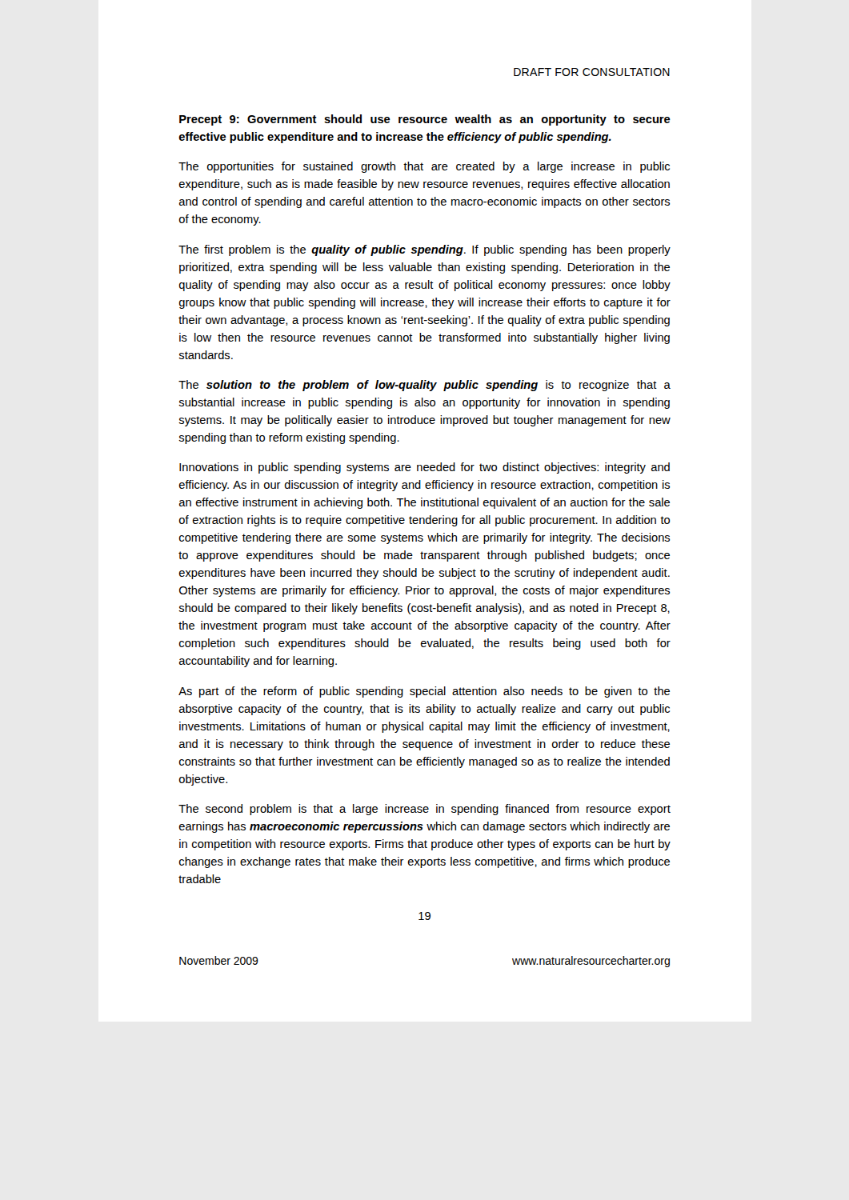DRAFT FOR CONSULTATION
Precept 9: Government should use resource wealth as an opportunity to secure effective public expenditure and to increase the efficiency of public spending.
The opportunities for sustained growth that are created by a large increase in public expenditure, such as is made feasible by new resource revenues, requires effective allocation and control of spending and careful attention to the macro-economic impacts on other sectors of the economy.
The first problem is the quality of public spending. If public spending has been properly prioritized, extra spending will be less valuable than existing spending. Deterioration in the quality of spending may also occur as a result of political economy pressures: once lobby groups know that public spending will increase, they will increase their efforts to capture it for their own advantage, a process known as ‘rent-seeking’. If the quality of extra public spending is low then the resource revenues cannot be transformed into substantially higher living standards.
The solution to the problem of low-quality public spending is to recognize that a substantial increase in public spending is also an opportunity for innovation in spending systems. It may be politically easier to introduce improved but tougher management for new spending than to reform existing spending.
Innovations in public spending systems are needed for two distinct objectives: integrity and efficiency. As in our discussion of integrity and efficiency in resource extraction, competition is an effective instrument in achieving both. The institutional equivalent of an auction for the sale of extraction rights is to require competitive tendering for all public procurement. In addition to competitive tendering there are some systems which are primarily for integrity. The decisions to approve expenditures should be made transparent through published budgets; once expenditures have been incurred they should be subject to the scrutiny of independent audit. Other systems are primarily for efficiency. Prior to approval, the costs of major expenditures should be compared to their likely benefits (cost-benefit analysis), and as noted in Precept 8, the investment program must take account of the absorptive capacity of the country. After completion such expenditures should be evaluated, the results being used both for accountability and for learning.
As part of the reform of public spending special attention also needs to be given to the absorptive capacity of the country, that is its ability to actually realize and carry out public investments. Limitations of human or physical capital may limit the efficiency of investment, and it is necessary to think through the sequence of investment in order to reduce these constraints so that further investment can be efficiently managed so as to realize the intended objective.
The second problem is that a large increase in spending financed from resource export earnings has macroeconomic repercussions which can damage sectors which indirectly are in competition with resource exports. Firms that produce other types of exports can be hurt by changes in exchange rates that make their exports less competitive, and firms which produce tradable
19
November 2009 www.naturalresourcecharter.org